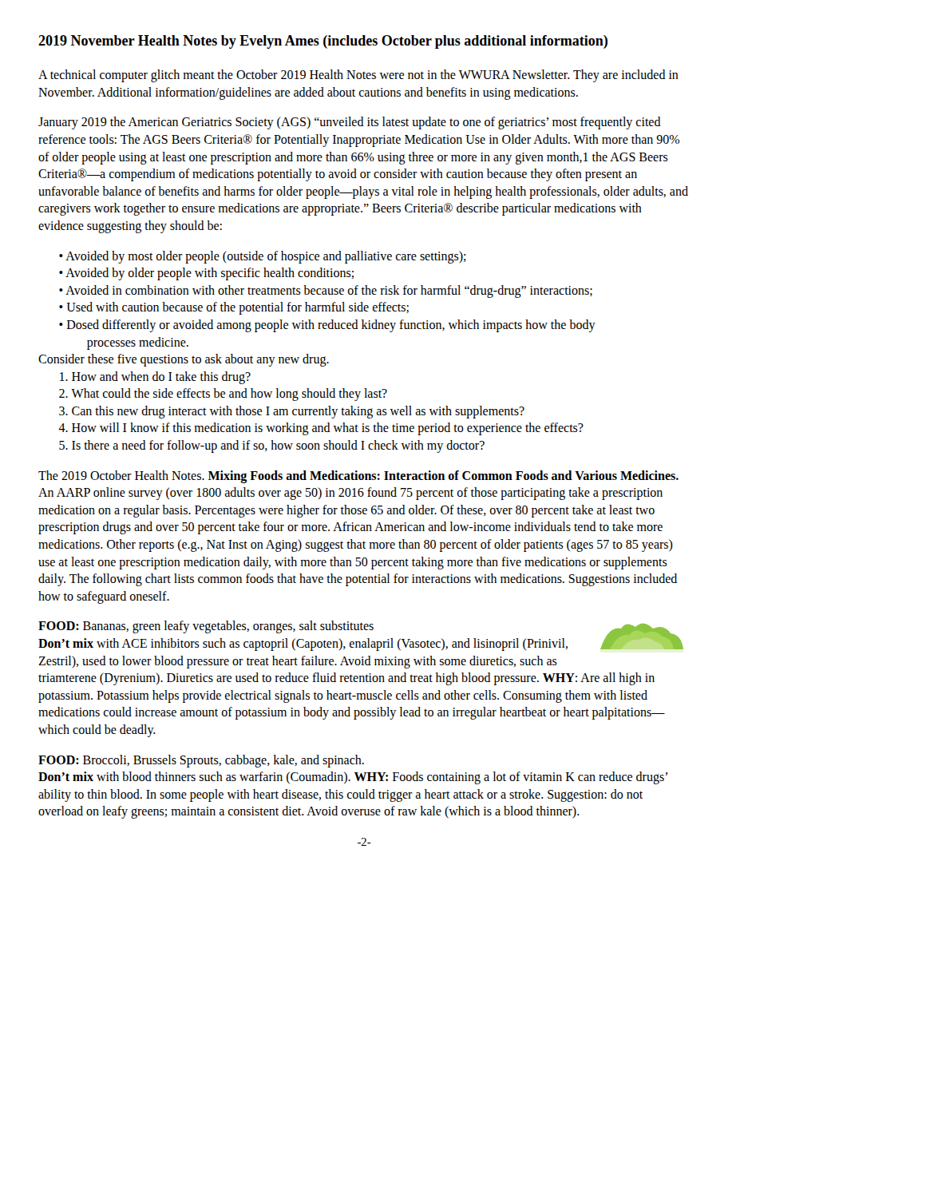2019 November Health Notes by Evelyn Ames (includes October plus additional information)
A technical computer glitch meant the October 2019 Health Notes were not in the WWURA Newsletter. They are included in November. Additional information/guidelines are added about cautions and benefits in using medications.
January 2019 the American Geriatrics Society (AGS) “unveiled its latest update to one of geriatrics’ most frequently cited reference tools: The AGS Beers Criteria® for Potentially Inappropriate Medication Use in Older Adults. With more than 90% of older people using at least one prescription and more than 66% using three or more in any given month,1 the AGS Beers Criteria®—a compendium of medications potentially to avoid or consider with caution because they often present an unfavorable balance of benefits and harms for older people—plays a vital role in helping health professionals, older adults, and caregivers work together to ensure medications are appropriate.” Beers Criteria® describe particular medications with evidence suggesting they should be:
• Avoided by most older people (outside of hospice and palliative care settings);
• Avoided by older people with specific health conditions;
• Avoided in combination with other treatments because of the risk for harmful “drug-drug” interactions;
• Used with caution because of the potential for harmful side effects;
• Dosed differently or avoided among people with reduced kidney function, which impacts how the body processes medicine.
Consider these five questions to ask about any new drug.
How and when do I take this drug?
What could the side effects be and how long should they last?
Can this new drug interact with those I am currently taking as well as with supplements?
How will I know if this medication is working and what is the time period to experience the effects?
Is there a need for follow-up and if so, how soon should I check with my doctor?
The 2019 October Health Notes. Mixing Foods and Medications: Interaction of Common Foods and Various Medicines. An AARP online survey (over 1800 adults over age 50) in 2016 found 75 percent of those participating take a prescription medication on a regular basis. Percentages were higher for those 65 and older. Of these, over 80 percent take at least two prescription drugs and over 50 percent take four or more. African American and low-income individuals tend to take more medications. Other reports (e.g., Nat Inst on Aging) suggest that more than 80 percent of older patients (ages 57 to 85 years) use at least one prescription medication daily, with more than 50 percent taking more than five medications or supplements daily. The following chart lists common foods that have the potential for interactions with medications. Suggestions included how to safeguard oneself.
FOOD: Bananas, green leafy vegetables, oranges, salt substitutes
Don’t mix with ACE inhibitors such as captopril (Capoten), enalapril (Vasotec), and lisinopril (Prinivil, Zestril), used to lower blood pressure or treat heart failure. Avoid mixing with some diuretics, such as triamterene (Dyrenium). Diuretics are used to reduce fluid retention and treat high blood pressure. WHY: Are all high in potassium. Potassium helps provide electrical signals to heart-muscle cells and other cells. Consuming them with listed medications could increase amount of potassium in body and possibly lead to an irregular heartbeat or heart palpitations—which could be deadly.
FOOD: Broccoli, Brussels Sprouts, cabbage, kale, and spinach.
Don’t mix with blood thinners such as warfarin (Coumadin). WHY: Foods containing a lot of vitamin K can reduce drugs’ ability to thin blood. In some people with heart disease, this could trigger a heart attack or a stroke. Suggestion: do not overload on leafy greens; maintain a consistent diet. Avoid overuse of raw kale (which is a blood thinner).
-2-